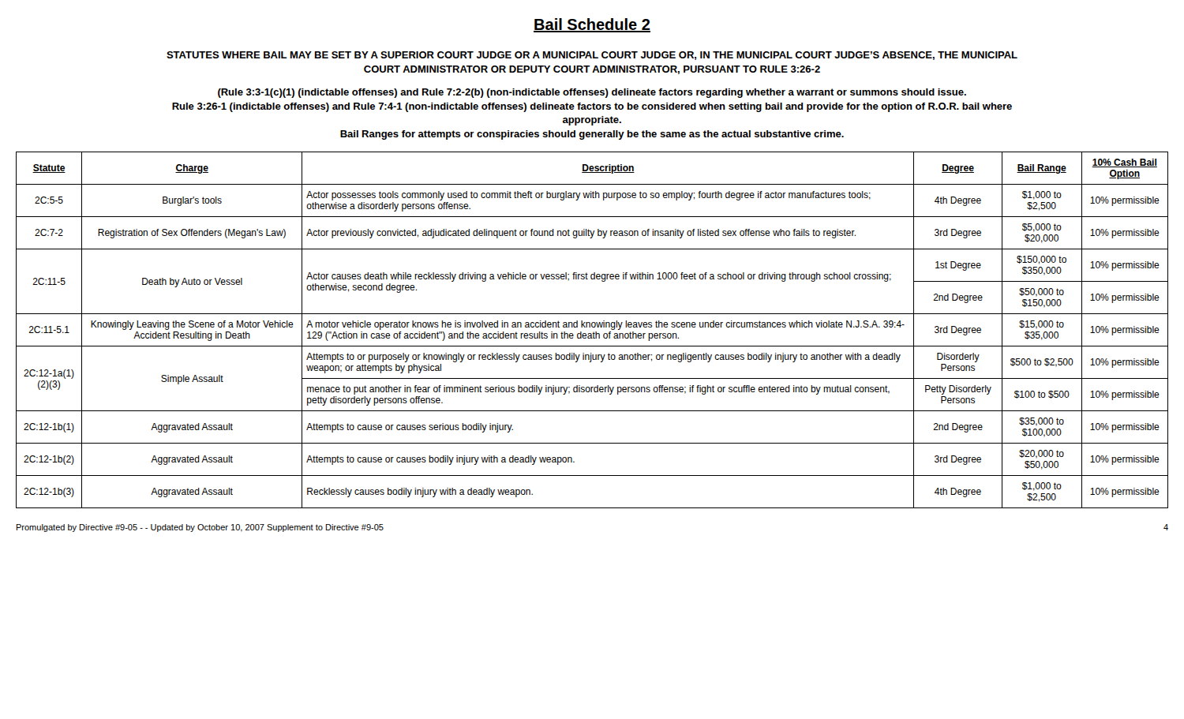Bail Schedule 2
STATUTES WHERE BAIL MAY BE SET BY A SUPERIOR COURT JUDGE OR A MUNICIPAL COURT JUDGE OR, IN THE MUNICIPAL COURT JUDGE’S ABSENCE, THE MUNICIPAL COURT ADMINISTRATOR OR DEPUTY COURT ADMINISTRATOR, PURSUANT TO RULE 3:26-2
(Rule 3:3-1(c)(1) (indictable offenses) and Rule 7:2-2(b) (non-indictable offenses) delineate factors regarding whether a warrant or summons should issue.
Rule 3:26-1 (indictable offenses) and Rule 7:4-1 (non-indictable offenses) delineate factors to be considered when setting bail and provide for the option of R.O.R. bail where appropriate.
Bail Ranges for attempts or conspiracies should generally be the same as the actual substantive crime.
| Statute | Charge | Description | Degree | Bail Range | 10% Cash Bail Option |
| --- | --- | --- | --- | --- | --- |
| 2C:5-5 | Burglar's tools | Actor possesses tools commonly used to commit theft or burglary with purpose to so employ; fourth degree if actor manufactures tools; otherwise a disorderly persons offense. | 4th Degree | $1,000 to $2,500 | 10% permissible |
| 2C:7-2 | Registration of Sex Offenders (Megan's Law) | Actor previously convicted, adjudicated delinquent or found not guilty by reason of insanity of listed sex offense who fails to register. | 3rd Degree | $5,000 to $20,000 | 10% permissible |
| 2C:11-5 | Death by Auto or Vessel | Actor causes death while recklessly driving a vehicle or vessel; first degree if within 1000 feet of a school or driving through school crossing; otherwise, second degree. | 1st Degree | $150,000 to $350,000 | 10% permissible |
| 2nd Degree | $50,000 to $150,000 | 10% permissible |
| 2C:11-5.1 | Knowingly Leaving the Scene of a Motor Vehicle Accident Resulting in Death | A motor vehicle operator knows he is involved in an accident and knowingly leaves the scene under circumstances which violate N.J.S.A. 39:4-129 ("Action in case of accident") and the accident results in the death of another person. | 3rd Degree | $15,000 to $35,000 | 10% permissible |
| 2C:12-1a(1)(2)(3) | Simple Assault | Attempts to or purposely or knowingly or recklessly causes bodily injury to another; or negligently causes bodily injury to another with a deadly weapon; or attempts by physical | Disorderly Persons | $500 to $2,500 | 10% permissible |
| menace to put another in fear of imminent serious bodily injury; disorderly persons offense; if fight or scuffle entered into by mutual consent, petty disorderly persons offense. | Petty Disorderly Persons | $100 to $500 | 10% permissible |
| 2C:12-1b(1) | Aggravated Assault | Attempts to cause or causes serious bodily injury. | 2nd Degree | $35,000 to $100,000 | 10% permissible |
| 2C:12-1b(2) | Aggravated Assault | Attempts to cause or causes bodily injury with a deadly weapon. | 3rd Degree | $20,000 to $50,000 | 10% permissible |
| 2C:12-1b(3) | Aggravated Assault | Recklessly causes bodily injury with a deadly weapon. | 4th Degree | $1,000 to $2,500 | 10% permissible |
Promulgated by Directive #9-05 - - Updated by October 10, 2007 Supplement to Directive #9-05 4